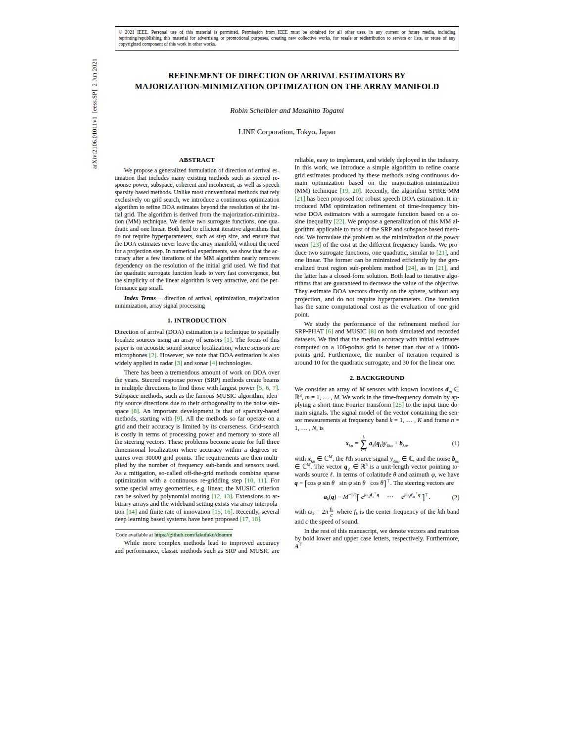© 2021 IEEE. Personal use of this material is permitted. Permission from IEEE must be obtained for all other uses, in any current or future media, including reprinting/republishing this material for advertising or promotional purposes, creating new collective works, for resale or redistribution to servers or lists, or reuse of any copyrighted component of this work in other works.
arXiv:2106.01011v1 [eess.SP] 2 Jun 2021
REFINEMENT OF DIRECTION OF ARRIVAL ESTIMATORS BY
MAJORIZATION-MINIMIZATION OPTIMIZATION ON THE ARRAY MANIFOLD
Robin Scheibler and Masahito Togami
LINE Corporation, Tokyo, Japan
ABSTRACT
We propose a generalized formulation of direction of arrival estimation that includes many existing methods such as steered response power, subspace, coherent and incoherent, as well as speech sparsity-based methods. Unlike most conventional methods that rely exclusively on grid search, we introduce a continuous optimization algorithm to refine DOA estimates beyond the resolution of the initial grid. The algorithm is derived from the majorization-minimization (MM) technique. We derive two surrogate functions, one quadratic and one linear. Both lead to efficient iterative algorithms that do not require hyperparameters, such as step size, and ensure that the DOA estimates never leave the array manifold, without the need for a projection step. In numerical experiments, we show that the accuracy after a few iterations of the MM algorithm nearly removes dependency on the resolution of the initial grid used. We find that the quadratic surrogate function leads to very fast convergence, but the simplicity of the linear algorithm is very attractive, and the performance gap small.
Index Terms— direction of arrival, optimization, majorization minimization, array signal processing
1. INTRODUCTION
Direction of arrival (DOA) estimation is a technique to spatially localize sources using an array of sensors [1]. The focus of this paper is on acoustic sound source localization, where sensors are microphones [2]. However, we note that DOA estimation is also widely applied in radar [3] and sonar [4] technologies.
There has been a tremendous amount of work on DOA over the years. Steered response power (SRP) methods create beams in multiple directions to find those with largest power [5, 6, 7]. Subspace methods, such as the famous MUSIC algorithm, identify source directions due to their orthogonality to the noise subspace [8]. An important development is that of sparsity-based methods, starting with [9]. All the methods so far operate on a grid and their accuracy is limited by its coarseness. Grid-search is costly in terms of processing power and memory to store all the steering vectors. These problems become acute for full three dimensional localization where accuracy within a degrees requires over 30000 grid points. The requirements are then multiplied by the number of frequency sub-bands and sensors used. As a mitigation, so-called off-the-grid methods combine sparse optimization with a continuous re-gridding step [10, 11]. For some special array geometries, e.g. linear, the MUSIC criterion can be solved by polynomial rooting [12, 13]. Extensions to arbitrary arrays and the wideband setting exists via array interpolation [14] and finite rate of innovation [15, 16]. Recently, several deep learning based systems have been proposed [17, 18].
Code available at https://github.com/fakufaku/doamm
While more complex methods lead to improved accuracy and performance, classic methods such as SRP and MUSIC are reliable, easy to implement, and widely deployed in the industry. In this work, we introduce a simple algorithm to refine coarse grid estimates produced by these methods using continuous domain optimization based on the majorization-minimization (MM) technique [19, 20]. Recently, the algorithm SPIRE-MM [21] has been proposed for robust speech DOA estimation. It introduced MM optimization refinement of time-frequency bin-wise DOA estimators with a surrogate function based on a cosine inequality [22]. We propose a generalization of this MM algorithm applicable to most of the SRP and subspace based methods. We formulate the problem as the minimization of the power mean [23] of the cost at the different frequency bands. We produce two surrogate functions, one quadratic, similar to [21], and one linear. The former can be minimized efficiently by the generalized trust region sub-problem method [24], as in [21], and the latter has a closed-form solution. Both lead to iterative algorithms that are guaranteed to decrease the value of the objective. They estimate DOA vectors directly on the sphere, without any projection, and do not require hyperparameters. One iteration has the same computational cost as the evaluation of one grid point.
We study the performance of the refinement method for SRP-PHAT [6] and MUSIC [8] on both simulated and recorded datasets. We find that the median accuracy with initial estimates computed on a 100-points grid is better than that of a 10000-points grid. Furthermore, the number of iteration required is around 10 for the quadratic surrogate, and 30 for the linear one.
2. BACKGROUND
We consider an array of M sensors with known locations dm ∈ ℝ3, m = 1, … , M. We work in the time-frequency domain by applying a short-time Fourier transform [25] to the input time domain signals. The signal model of the vector containing the sensor measurements at frequency band k = 1, … , K and frame n = 1, … , N, is
xkn = L∑ℓ=1 ak(qℓ)yℓkn + bkn, (1)
with xkn ∈ ℂM, the ℓth source signal yℓkn ∈ ℂ, and the noise bkn ∈ ℂM. The vector qℓ ∈ ℝ3 is a unit-length vector pointing towards source ℓ. In terms of colatitude θ and azimuth φ, we have q = [cos φ sin θ sin φ sin θ cos θ]⊤. The steering vectors are
ak(q) = M−1/2[ ejωkd1⊤q ⋯ ejωkdM⊤q ]⊤. (2)
with ωk = 2πfk c where fk is the center frequency of the kth band and c the speed of sound.
In the rest of this manuscript, we denote vectors and matrices by bold lower and upper case letters, respectively. Furthermore, A⊤